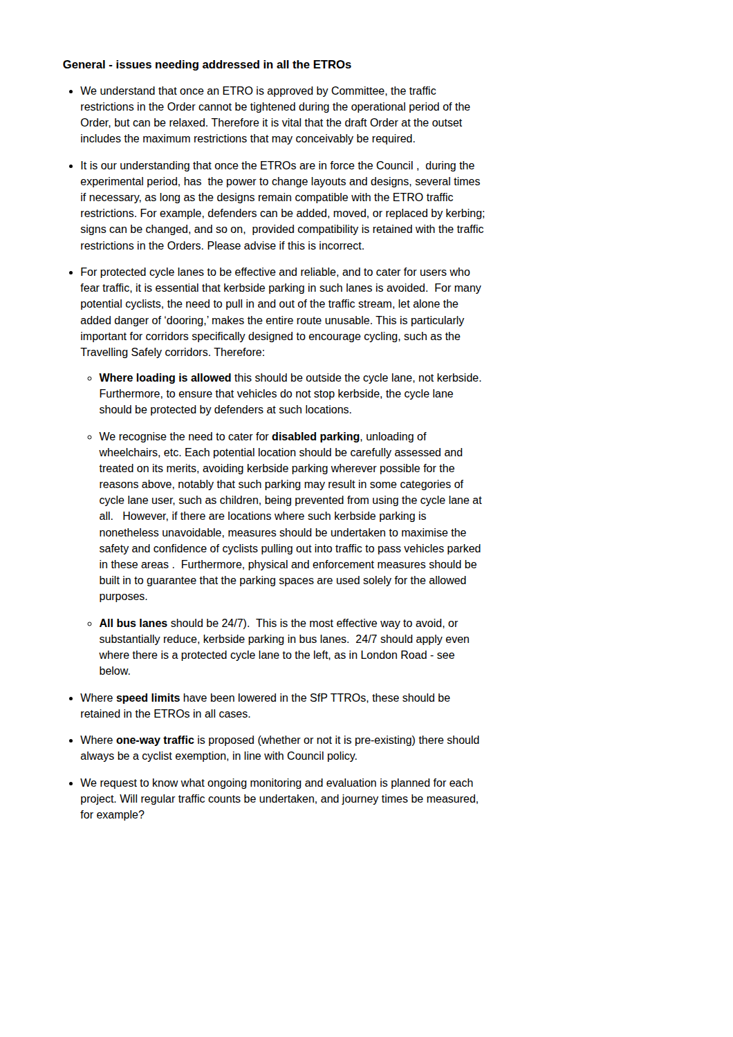General - issues needing addressed in all the ETROs
We understand that once an ETRO is approved by Committee, the traffic restrictions in the Order cannot be tightened during the operational period of the Order, but can be relaxed. Therefore it is vital that the draft Order at the outset includes the maximum restrictions that may conceivably be required.
It is our understanding that once the ETROs are in force the Council , during the experimental period, has the power to change layouts and designs, several times if necessary, as long as the designs remain compatible with the ETRO traffic restrictions. For example, defenders can be added, moved, or replaced by kerbing; signs can be changed, and so on, provided compatibility is retained with the traffic restrictions in the Orders. Please advise if this is incorrect.
For protected cycle lanes to be effective and reliable, and to cater for users who fear traffic, it is essential that kerbside parking in such lanes is avoided. For many potential cyclists, the need to pull in and out of the traffic stream, let alone the added danger of ‘dooring,’ makes the entire route unusable. This is particularly important for corridors specifically designed to encourage cycling, such as the Travelling Safely corridors. Therefore:
Where loading is allowed this should be outside the cycle lane, not kerbside. Furthermore, to ensure that vehicles do not stop kerbside, the cycle lane should be protected by defenders at such locations.
We recognise the need to cater for disabled parking, unloading of wheelchairs, etc. Each potential location should be carefully assessed and treated on its merits, avoiding kerbside parking wherever possible for the reasons above, notably that such parking may result in some categories of cycle lane user, such as children, being prevented from using the cycle lane at all. However, if there are locations where such kerbside parking is nonetheless unavoidable, measures should be undertaken to maximise the safety and confidence of cyclists pulling out into traffic to pass vehicles parked in these areas . Furthermore, physical and enforcement measures should be built in to guarantee that the parking spaces are used solely for the allowed purposes.
All bus lanes should be 24/7). This is the most effective way to avoid, or substantially reduce, kerbside parking in bus lanes. 24/7 should apply even where there is a protected cycle lane to the left, as in London Road - see below.
Where speed limits have been lowered in the SfP TTROs, these should be retained in the ETROs in all cases.
Where one-way traffic is proposed (whether or not it is pre-existing) there should always be a cyclist exemption, in line with Council policy.
We request to know what ongoing monitoring and evaluation is planned for each project. Will regular traffic counts be undertaken, and journey times be measured, for example?